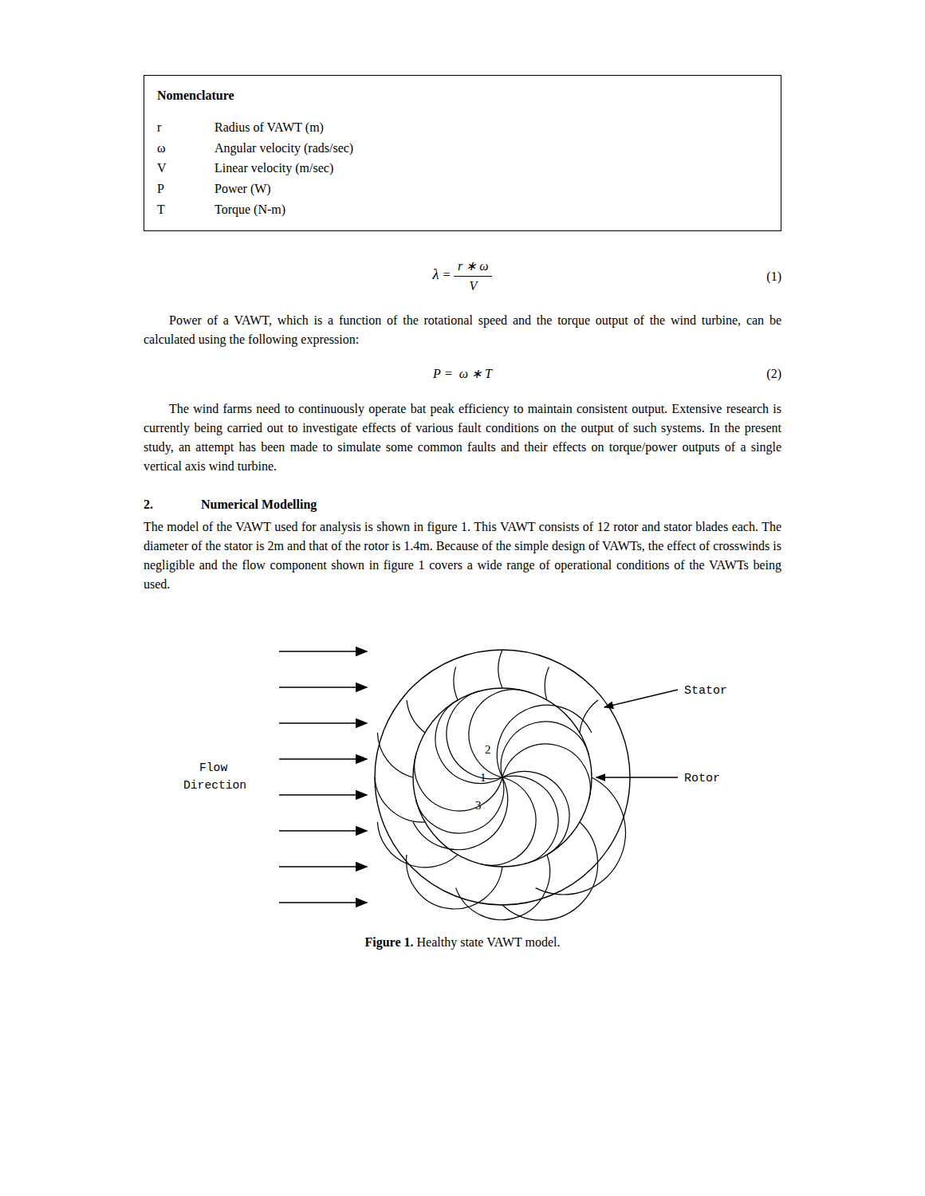Nomenclature
| r | Radius of VAWT (m) |
| ω | Angular velocity (rads/sec) |
| V | Linear velocity (m/sec) |
| P | Power (W) |
| T | Torque (N-m) |
λ = r ∗ ω V
(1)
Power of a VAWT, which is a function of the rotational speed and the torque output of the wind turbine, can be calculated using the following expression:
P = ω ∗ T
(2)
The wind farms need to continuously operate bat peak efficiency to maintain consistent output. Extensive research is currently being carried out to investigate effects of various fault conditions on the output of such systems. In the present study, an attempt has been made to simulate some common faults and their effects on torque/power outputs of a single vertical axis wind turbine.
2. Numerical Modelling
The model of the VAWT used for analysis is shown in figure 1. This VAWT consists of 12 rotor and stator blades each. The diameter of the stator is 2m and that of the rotor is 1.4m. Because of the simple design of VAWTs, the effect of crosswinds is negligible and the flow component shown in figure 1 covers a wide range of operational conditions of the VAWTs being used.
Flow Direction 1 2 3 Stator Rotor
Figure 1. Healthy state VAWT model.